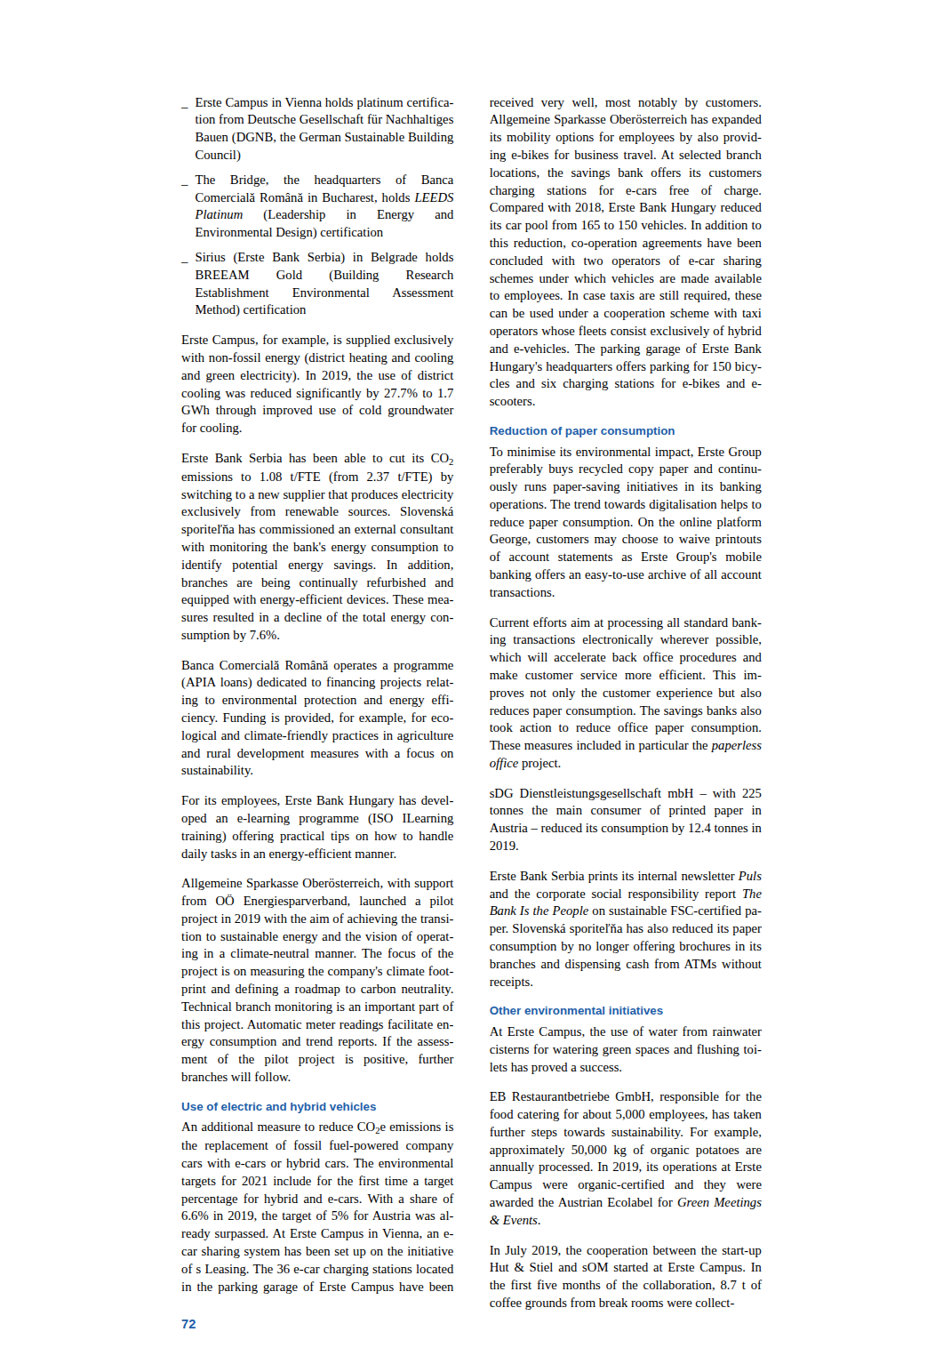Erste Campus in Vienna holds platinum certification from Deutsche Gesellschaft für Nachhaltiges Bauen (DGNB, the German Sustainable Building Council)
The Bridge, the headquarters of Banca Comercială Română in Bucharest, holds LEEDS Platinum (Leadership in Energy and Environmental Design) certification
Sirius (Erste Bank Serbia) in Belgrade holds BREEAM Gold (Building Research Establishment Environmental Assessment Method) certification
Erste Campus, for example, is supplied exclusively with non-fossil energy (district heating and cooling and green electricity). In 2019, the use of district cooling was reduced significantly by 27.7% to 1.7 GWh through improved use of cold groundwater for cooling.
Erste Bank Serbia has been able to cut its CO2 emissions to 1.08 t/FTE (from 2.37 t/FTE) by switching to a new supplier that produces electricity exclusively from renewable sources. Slovenská sporiteľňa has commissioned an external consultant with monitoring the bank's energy consumption to identify potential energy savings. In addition, branches are being continually refurbished and equipped with energy-efficient devices. These measures resulted in a decline of the total energy consumption by 7.6%.
Banca Comercială Română operates a programme (APIA loans) dedicated to financing projects relating to environmental protection and energy efficiency. Funding is provided, for example, for ecological and climate-friendly practices in agriculture and rural development measures with a focus on sustainability.
For its employees, Erste Bank Hungary has developed an e-learning programme (ISO ILearning training) offering practical tips on how to handle daily tasks in an energy-efficient manner.
Allgemeine Sparkasse Oberösterreich, with support from OÖ Energiesparverband, launched a pilot project in 2019 with the aim of achieving the transition to sustainable energy and the vision of operating in a climate-neutral manner. The focus of the project is on measuring the company's climate footprint and defining a roadmap to carbon neutrality. Technical branch monitoring is an important part of this project. Automatic meter readings facilitate energy consumption and trend reports. If the assessment of the pilot project is positive, further branches will follow.
Use of electric and hybrid vehicles
An additional measure to reduce CO2e emissions is the replacement of fossil fuel-powered company cars with e-cars or hybrid cars. The environmental targets for 2021 include for the first time a target percentage for hybrid and e-cars. With a share of 6.6% in 2019, the target of 5% for Austria was already surpassed. At Erste Campus in Vienna, an e-car sharing system has been set up on the initiative of s Leasing. The 36 e-car charging stations located in the parking garage of Erste Campus have been received very well, most notably by customers. Allgemeine Sparkasse Oberösterreich has expanded its mobility options for employees by also providing e-bikes for business travel. At selected branch locations, the savings bank offers its customers charging stations for e-cars free of charge. Compared with 2018, Erste Bank Hungary reduced its car pool from 165 to 150 vehicles. In addition to this reduction, co-operation agreements have been concluded with two operators of e-car sharing schemes under which vehicles are made available to employees. In case taxis are still required, these can be used under a cooperation scheme with taxi operators whose fleets consist exclusively of hybrid and e-vehicles. The parking garage of Erste Bank Hungary's headquarters offers parking for 150 bicycles and six charging stations for e-bikes and e-scooters.
Reduction of paper consumption
To minimise its environmental impact, Erste Group preferably buys recycled copy paper and continuously runs paper-saving initiatives in its banking operations. The trend towards digitalisation helps to reduce paper consumption. On the online platform George, customers may choose to waive printouts of account statements as Erste Group's mobile banking offers an easy-to-use archive of all account transactions.
Current efforts aim at processing all standard banking transactions electronically wherever possible, which will accelerate back office procedures and make customer service more efficient. This improves not only the customer experience but also reduces paper consumption. The savings banks also took action to reduce office paper consumption. These measures included in particular the paperless office project.
sDG Dienstleistungsgesellschaft mbH – with 225 tonnes the main consumer of printed paper in Austria – reduced its consumption by 12.4 tonnes in 2019.
Erste Bank Serbia prints its internal newsletter Puls and the corporate social responsibility report The Bank Is the People on sustainable FSC-certified paper. Slovenská sporiteľňa has also reduced its paper consumption by no longer offering brochures in its branches and dispensing cash from ATMs without receipts.
Other environmental initiatives
At Erste Campus, the use of water from rainwater cisterns for watering green spaces and flushing toilets has proved a success.
EB Restaurantbetriebe GmbH, responsible for the food catering for about 5,000 employees, has taken further steps towards sustainability. For example, approximately 50,000 kg of organic potatoes are annually processed. In 2019, its operations at Erste Campus were organic-certified and they were awarded the Austrian Ecolabel for Green Meetings & Events.
In July 2019, the cooperation between the start-up Hut & Stiel and sOM started at Erste Campus. In the first five months of the collaboration, 8.7 t of coffee grounds from break rooms were collect-
72